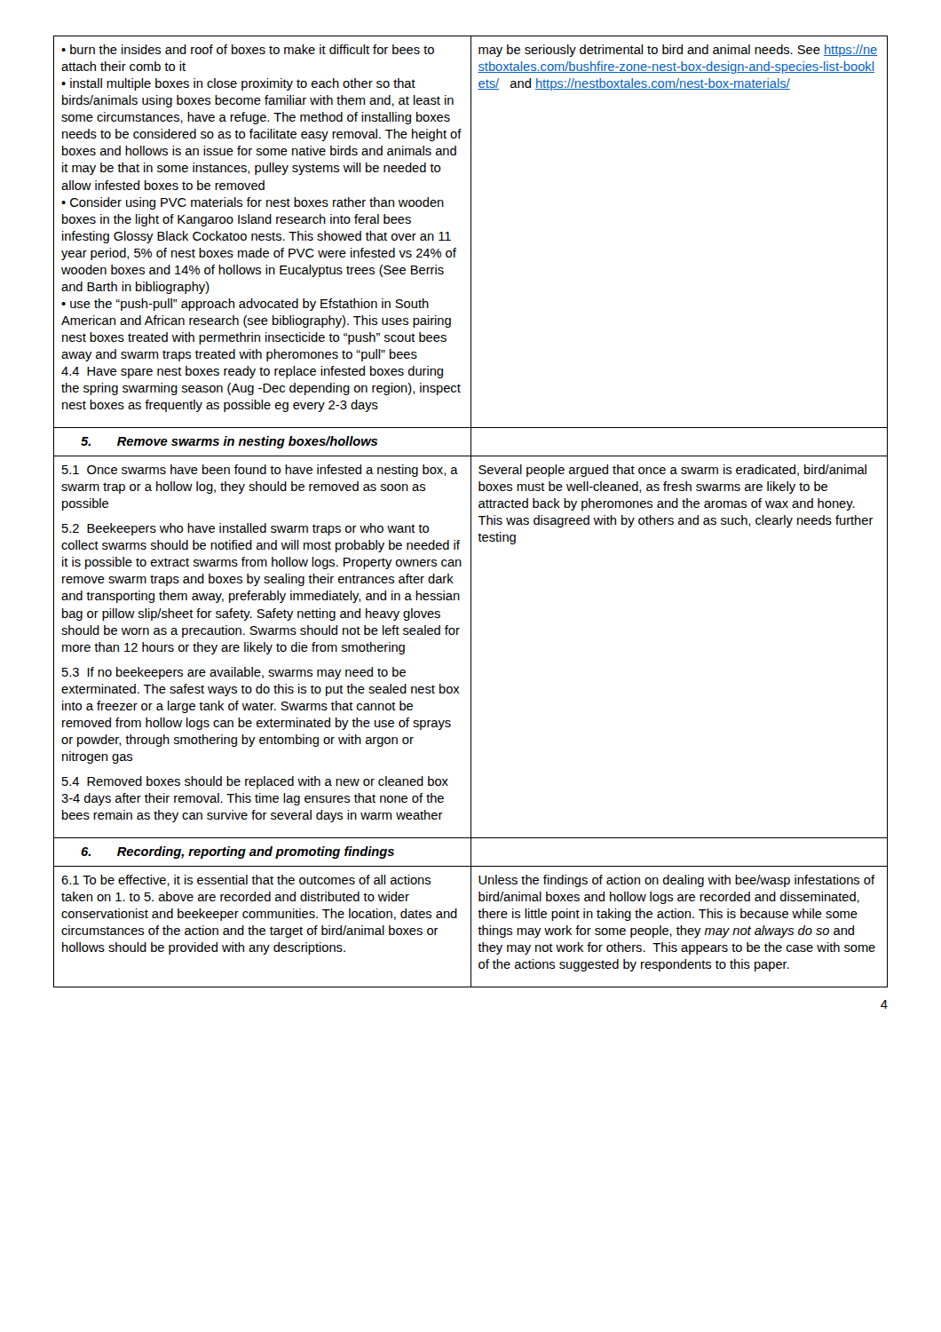| • burn the insides and roof of boxes to make it difficult for bees to attach their comb to it • install multiple boxes in close proximity to each other so that birds/animals using boxes become familiar with them and, at least in some circumstances, have a refuge. The method of installing boxes needs to be considered so as to facilitate easy removal. The height of boxes and hollows is an issue for some native birds and animals and it may be that in some instances, pulley systems will be needed to allow infested boxes to be removed • Consider using PVC materials for nest boxes rather than wooden boxes in the light of Kangaroo Island research into feral bees infesting Glossy Black Cockatoo nests. This showed that over an 11 year period, 5% of nest boxes made of PVC were infested vs 24% of wooden boxes and 14% of hollows in Eucalyptus trees (See Berris and Barth in bibliography) • use the “push-pull” approach advocated by Efstathion in South American and African research (see bibliography). This uses pairing nest boxes treated with permethrin insecticide to “push” scout bees away and swarm traps treated with pheromones to “pull” bees 4.4 Have spare nest boxes ready to replace infested boxes during the spring swarming season (Aug -Dec depending on region), inspect nest boxes as frequently as possible eg every 2-3 days | may be seriously detrimental to bird and animal needs. See https://nestboxtales.com/bushfire-zone-nest-box-design-and-species-list-booklets/ and https://nestboxtales.com/nest-box-materials/ |
| 5. Remove swarms in nesting boxes/hollows | |
| 5.1 Once swarms have been found to have infested a nesting box, a swarm trap or a hollow log, they should be removed as soon as possible 5.2 Beekeepers who have installed swarm traps or who want to collect swarms should be notified and will most probably be needed if it is possible to extract swarms from hollow logs. Property owners can remove swarm traps and boxes by sealing their entrances after dark and transporting them away, preferably immediately, and in a hessian bag or pillow slip/sheet for safety. Safety netting and heavy gloves should be worn as a precaution. Swarms should not be left sealed for more than 12 hours or they are likely to die from smothering 5.3 If no beekeepers are available, swarms may need to be exterminated. The safest ways to do this is to put the sealed nest box into a freezer or a large tank of water. Swarms that cannot be removed from hollow logs can be exterminated by the use of sprays or powder, through smothering by entombing or with argon or nitrogen gas 5.4 Removed boxes should be replaced with a new or cleaned box 3-4 days after their removal. This time lag ensures that none of the bees remain as they can survive for several days in warm weather | Several people argued that once a swarm is eradicated, bird/animal boxes must be well-cleaned, as fresh swarms are likely to be attracted back by pheromones and the aromas of wax and honey. This was disagreed with by others and as such, clearly needs further testing |
| 6. Recording, reporting and promoting findings | |
| 6.1 To be effective, it is essential that the outcomes of all actions taken on 1. to 5. above are recorded and distributed to wider conservationist and beekeeper communities. The location, dates and circumstances of the action and the target of bird/animal boxes or hollows should be provided with any descriptions. | Unless the findings of action on dealing with bee/wasp infestations of bird/animal boxes and hollow logs are recorded and disseminated, there is little point in taking the action. This is because while some things may work for some people, they may not always do so and they may not work for others. This appears to be the case with some of the actions suggested by respondents to this paper. |
4